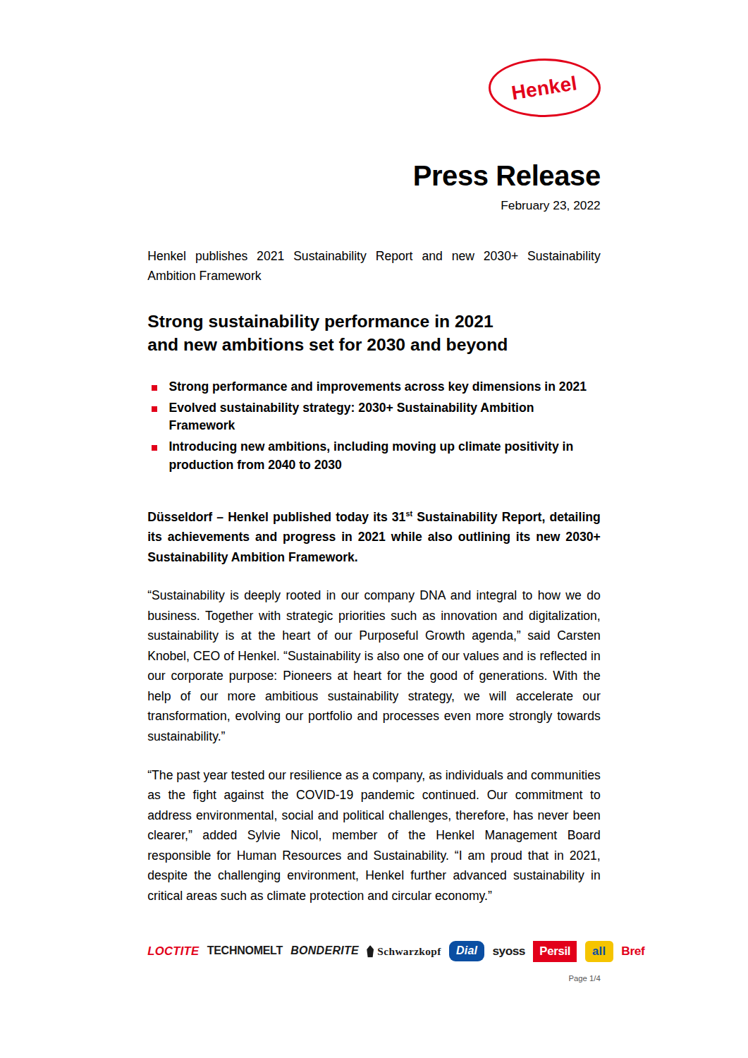Henkel
Press Release
February 23, 2022
Henkel publishes 2021 Sustainability Report and new 2030+ Sustainability Ambition Framework
Strong sustainability performance in 2021
and new ambitions set for 2030 and beyond
Strong performance and improvements across key dimensions in 2021
Evolved sustainability strategy: 2030+ Sustainability Ambition Framework
Introducing new ambitions, including moving up climate positivity in production from 2040 to 2030
Düsseldorf – Henkel published today its 31st Sustainability Report, detailing its achievements and progress in 2021 while also outlining its new 2030+ Sustainability Ambition Framework.
“Sustainability is deeply rooted in our company DNA and integral to how we do business. Together with strategic priorities such as innovation and digitalization, sustainability is at the heart of our Purposeful Growth agenda,” said Carsten Knobel, CEO of Henkel. “Sustainability is also one of our values and is reflected in our corporate purpose: Pioneers at heart for the good of generations. With the help of our more ambitious sustainability strategy, we will accelerate our transformation, evolving our portfolio and processes even more strongly towards sustainability.”
“The past year tested our resilience as a company, as individuals and communities as the fight against the COVID-19 pandemic continued. Our commitment to address environmental, social and political challenges, therefore, has never been clearer,” added Sylvie Nicol, member of the Henkel Management Board responsible for Human Resources and Sustainability. “I am proud that in 2021, despite the challenging environment, Henkel further advanced sustainability in critical areas such as climate protection and circular economy.”
LOCTITE TECHNOMELT BONDERITE Schwarzkopf Dial syoss Persil all Bref
Page 1/4